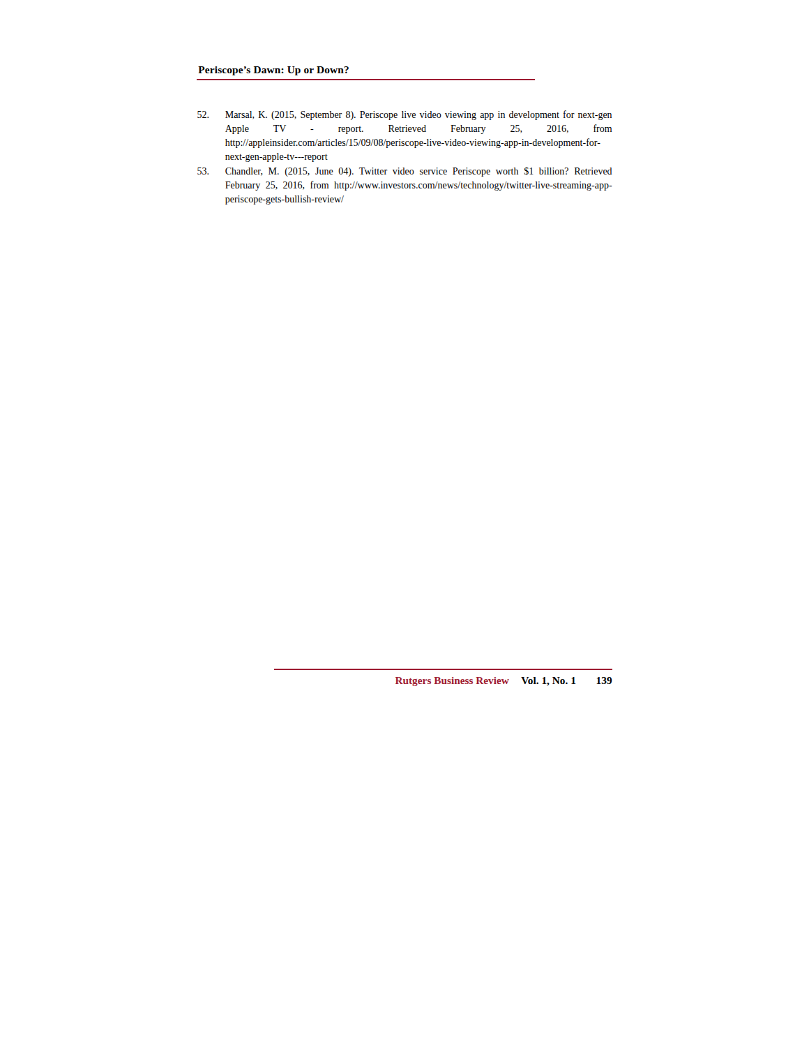Periscope’s Dawn: Up or Down?
52. Marsal, K. (2015, September 8). Periscope live video viewing app in development for next-gen Apple TV - report. Retrieved February 25, 2016, from http://appleinsider.com/articles/15/09/08/periscope-live-video-viewing-app-in-development-for-next-gen-apple-tv---report
53. Chandler, M. (2015, June 04). Twitter video service Periscope worth $1 billion? Retrieved February 25, 2016, from http://www.investors.com/news/technology/twitter-live-streaming-app-periscope-gets-bullish-review/
Rutgers Business Review Vol. 1, No. 1139